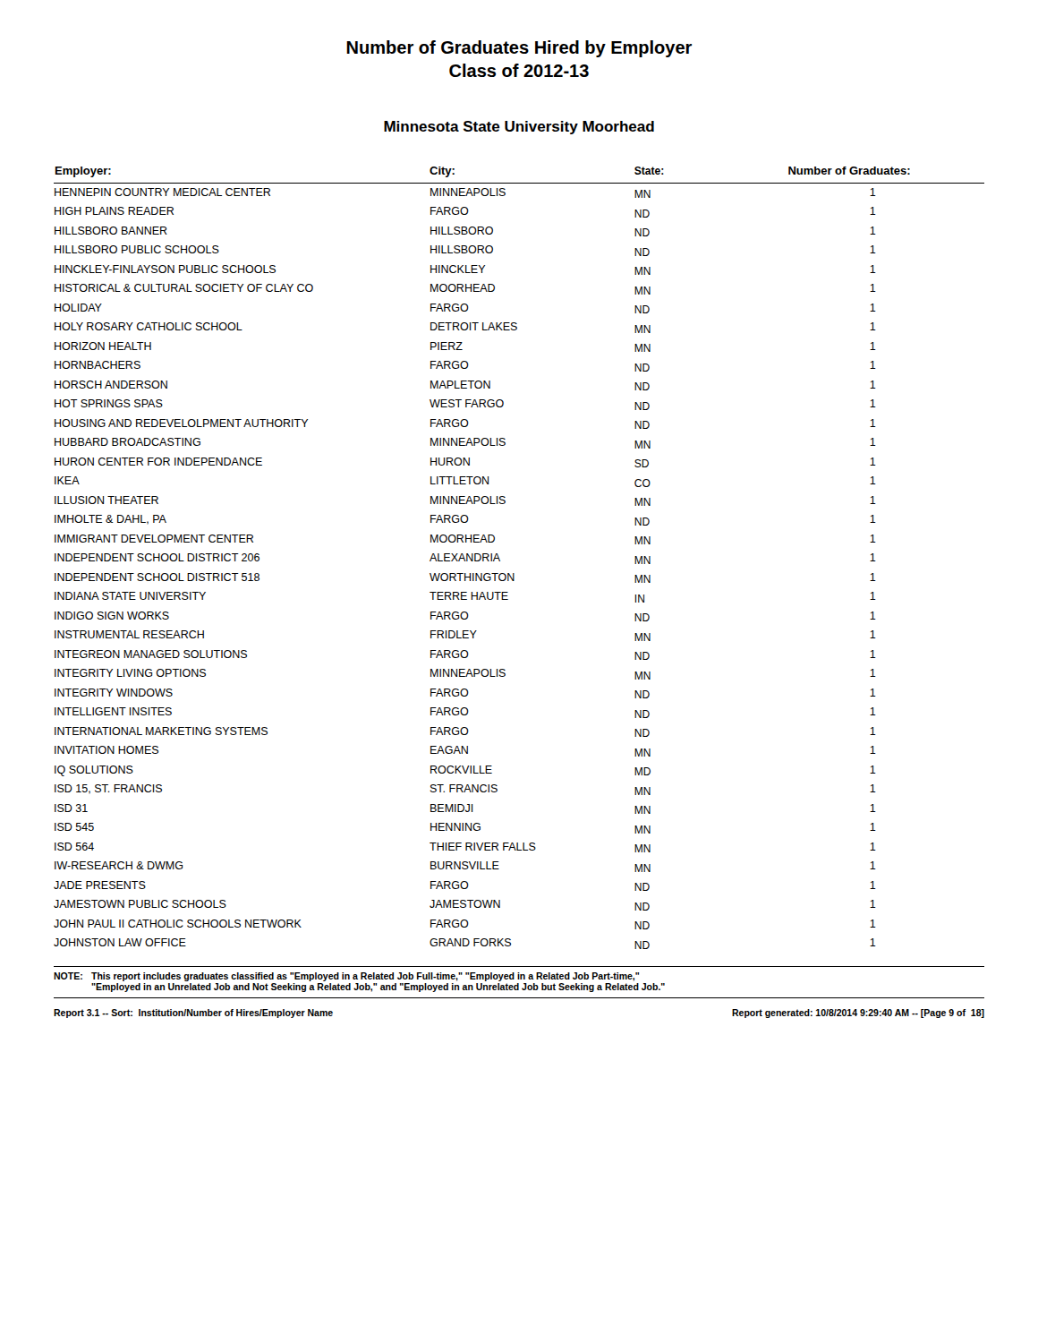Number of Graduates Hired by Employer
Class of 2012-13
Minnesota State University Moorhead
| Employer: | City: | State: | Number of Graduates: |
| --- | --- | --- | --- |
| HENNEPIN COUNTRY MEDICAL CENTER | MINNEAPOLIS | MN | 1 |
| HIGH PLAINS READER | FARGO | ND | 1 |
| HILLSBORO BANNER | HILLSBORO | ND | 1 |
| HILLSBORO PUBLIC SCHOOLS | HILLSBORO | ND | 1 |
| HINCKLEY-FINLAYSON PUBLIC SCHOOLS | HINCKLEY | MN | 1 |
| HISTORICAL & CULTURAL SOCIETY OF CLAY CO | MOORHEAD | MN | 1 |
| HOLIDAY | FARGO | ND | 1 |
| HOLY ROSARY CATHOLIC SCHOOL | DETROIT LAKES | MN | 1 |
| HORIZON HEALTH | PIERZ | MN | 1 |
| HORNBACHERS | FARGO | ND | 1 |
| HORSCH ANDERSON | MAPLETON | ND | 1 |
| HOT SPRINGS SPAS | WEST FARGO | ND | 1 |
| HOUSING AND REDEVELOLPMENT AUTHORITY | FARGO | ND | 1 |
| HUBBARD BROADCASTING | MINNEAPOLIS | MN | 1 |
| HURON CENTER FOR INDEPENDANCE | HURON | SD | 1 |
| IKEA | LITTLETON | CO | 1 |
| ILLUSION THEATER | MINNEAPOLIS | MN | 1 |
| IMHOLTE & DAHL, PA | FARGO | ND | 1 |
| IMMIGRANT DEVELOPMENT CENTER | MOORHEAD | MN | 1 |
| INDEPENDENT SCHOOL DISTRICT 206 | ALEXANDRIA | MN | 1 |
| INDEPENDENT SCHOOL DISTRICT 518 | WORTHINGTON | MN | 1 |
| INDIANA STATE UNIVERSITY | TERRE HAUTE | IN | 1 |
| INDIGO SIGN WORKS | FARGO | ND | 1 |
| INSTRUMENTAL RESEARCH | FRIDLEY | MN | 1 |
| INTEGREON MANAGED SOLUTIONS | FARGO | ND | 1 |
| INTEGRITY LIVING OPTIONS | MINNEAPOLIS | MN | 1 |
| INTEGRITY WINDOWS | FARGO | ND | 1 |
| INTELLIGENT INSITES | FARGO | ND | 1 |
| INTERNATIONAL MARKETING SYSTEMS | FARGO | ND | 1 |
| INVITATION HOMES | EAGAN | MN | 1 |
| IQ SOLUTIONS | ROCKVILLE | MD | 1 |
| ISD 15, ST. FRANCIS | ST. FRANCIS | MN | 1 |
| ISD 31 | BEMIDJI | MN | 1 |
| ISD 545 | HENNING | MN | 1 |
| ISD 564 | THIEF RIVER FALLS | MN | 1 |
| IW-RESEARCH & DWMG | BURNSVILLE | MN | 1 |
| JADE PRESENTS | FARGO | ND | 1 |
| JAMESTOWN PUBLIC SCHOOLS | JAMESTOWN | ND | 1 |
| JOHN PAUL II CATHOLIC SCHOOLS NETWORK | FARGO | ND | 1 |
| JOHNSTON LAW OFFICE | GRAND FORKS | ND | 1 |
NOTE: This report includes graduates classified as "Employed in a Related Job Full-time," "Employed in a Related Job Part-time," "Employed in an Unrelated Job and Not Seeking a Related Job," and "Employed in an Unrelated Job but Seeking a Related Job."
Report 3.1 -- Sort: Institution/Number of Hires/Employer Name Report generated: 10/8/2014 9:29:40 AM -- [Page 9 of 18]